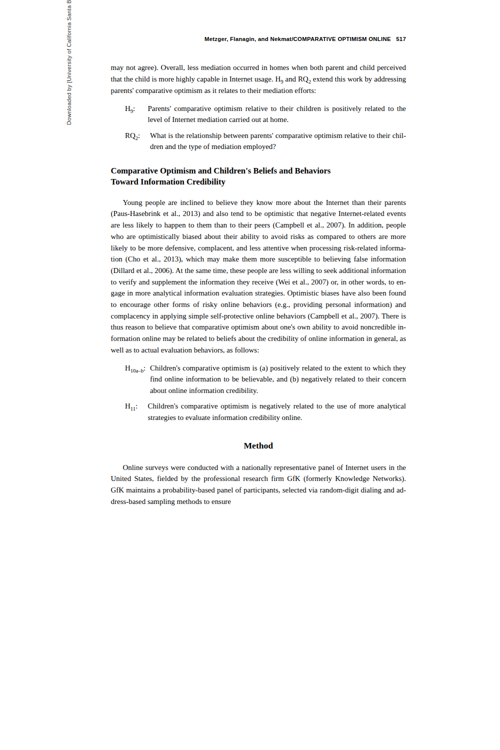Downloaded by [University of California Santa Barbara] at 02:51 18 April 2016
Metzger, Flanagin, and Nekmat/COMPARATIVE OPTIMISM ONLINE 517
may not agree). Overall, less mediation occurred in homes when both parent and child perceived that the child is more highly capable in Internet usage. H9 and RQ2 extend this work by addressing parents' comparative optimism as it relates to their mediation efforts:
H9: Parents' comparative optimism relative to their children is positively related to the level of Internet mediation carried out at home.
RQ2: What is the relationship between parents' comparative optimism relative to their children and the type of mediation employed?
Comparative Optimism and Children's Beliefs and Behaviors
Toward Information Credibility
Young people are inclined to believe they know more about the Internet than their parents (Paus-Hasebrink et al., 2013) and also tend to be optimistic that negative Internet-related events are less likely to happen to them than to their peers (Campbell et al., 2007). In addition, people who are optimistically biased about their ability to avoid risks as compared to others are more likely to be more defensive, complacent, and less attentive when processing risk-related information (Cho et al., 2013), which may make them more susceptible to believing false information (Dillard et al., 2006). At the same time, these people are less willing to seek additional information to verify and supplement the information they receive (Wei et al., 2007) or, in other words, to engage in more analytical information evaluation strategies. Optimistic biases have also been found to encourage other forms of risky online behaviors (e.g., providing personal information) and complacency in applying simple self-protective online behaviors (Campbell et al., 2007). There is thus reason to believe that comparative optimism about one's own ability to avoid noncredible information online may be related to beliefs about the credibility of online information in general, as well as to actual evaluation behaviors, as follows:
H10a–b: Children's comparative optimism is (a) positively related to the extent to which they find online information to be believable, and (b) negatively related to their concern about online information credibility.
H11: Children's comparative optimism is negatively related to the use of more analytical strategies to evaluate information credibility online.
Method
Online surveys were conducted with a nationally representative panel of Internet users in the United States, fielded by the professional research firm GfK (formerly Knowledge Networks). GfK maintains a probability-based panel of participants, selected via random-digit dialing and address-based sampling methods to ensure